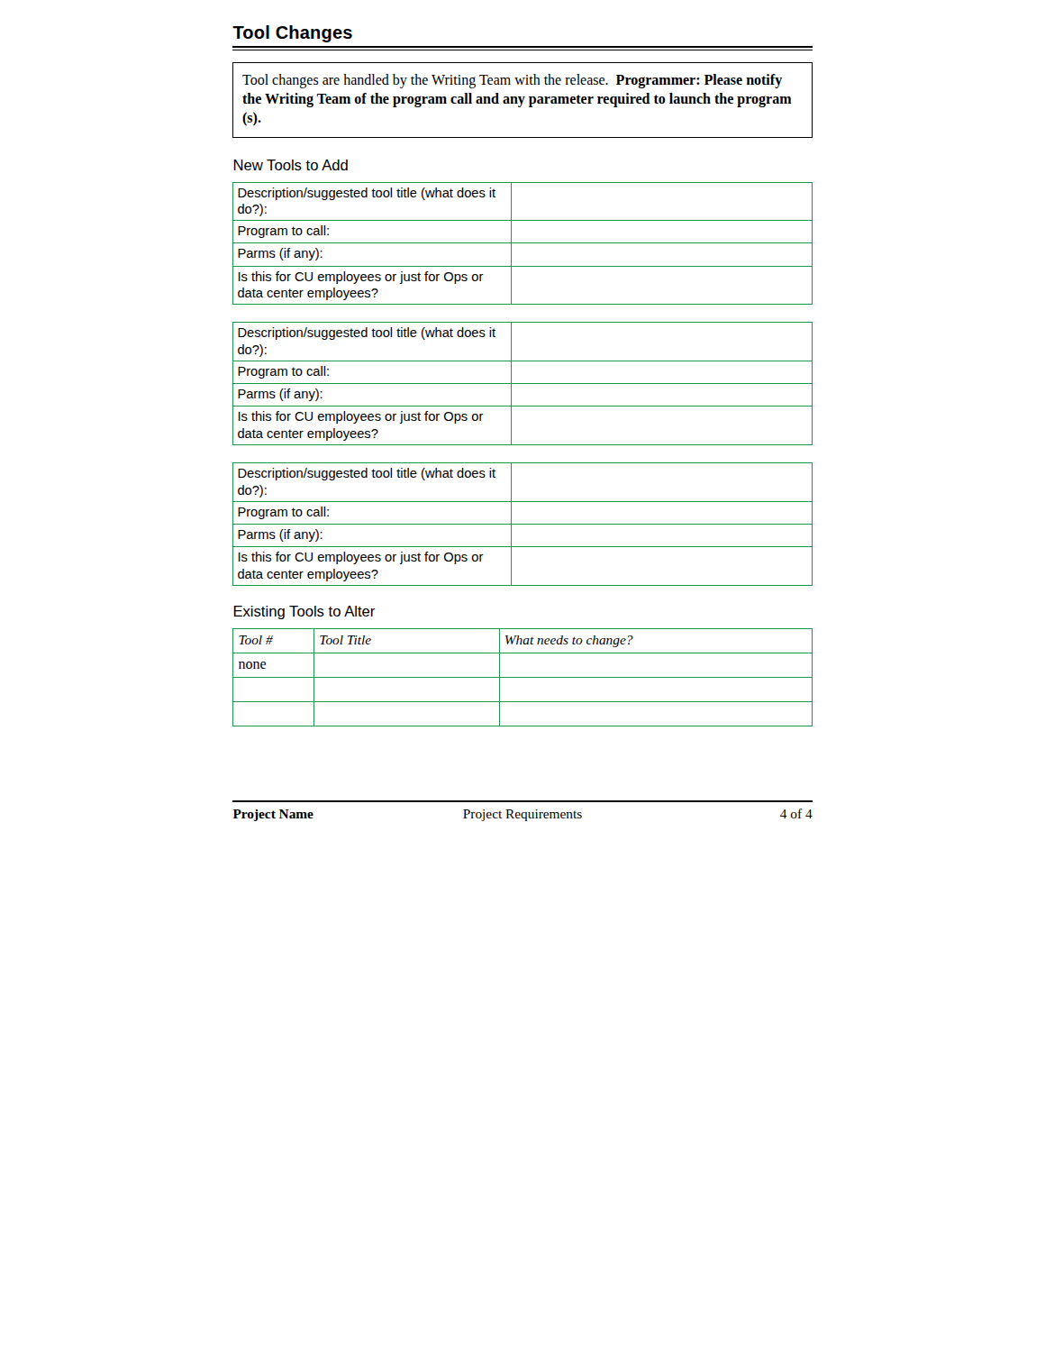Tool Changes
Tool changes are handled by the Writing Team with the release. Programmer: Please notify the Writing Team of the program call and any parameter required to launch the program (s).
New Tools to Add
| Description/suggested tool title (what does it do?): | |
| Program to call: | |
| Parms (if any): | |
| Is this for CU employees or just for Ops or data center employees? | |
| Description/suggested tool title (what does it do?): | |
| Program to call: | |
| Parms (if any): | |
| Is this for CU employees or just for Ops or data center employees? | |
| Description/suggested tool title (what does it do?): | |
| Program to call: | |
| Parms (if any): | |
| Is this for CU employees or just for Ops or data center employees? | |
Existing Tools to Alter
| Tool # | Tool Title | What needs to change? |
| none | | |
| Project Name | Project Requirements | 4 of 4 |